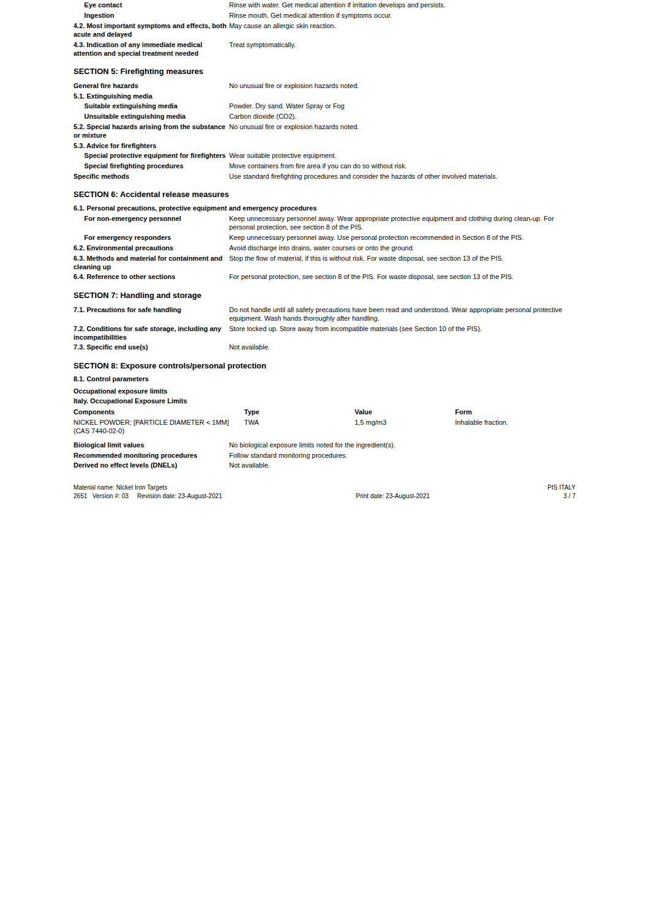| Eye contact | Rinse with water. Get medical attention if irritation develops and persists. |
| Ingestion | Rinse mouth. Get medical attention if symptoms occur. |
| 4.2. Most important symptoms and effects, both acute and delayed | May cause an allergic skin reaction. |
| 4.3. Indication of any immediate medical attention and special treatment needed | Treat symptomatically. |
SECTION 5: Firefighting measures
| General fire hazards | No unusual fire or explosion hazards noted. |
| 5.1. Extinguishing media | |
| Suitable extinguishing media | Powder. Dry sand. Water Spray or Fog |
| Unsuitable extinguishing media | Carbon dioxide (CO2). |
| 5.2. Special hazards arising from the substance or mixture | No unusual fire or explosion hazards noted. |
| 5.3. Advice for firefighters | |
| Special protective equipment for firefighters | Wear suitable protective equipment. |
| Special firefighting procedures | Move containers from fire area if you can do so without risk. |
| Specific methods | Use standard firefighting procedures and consider the hazards of other involved materials. |
SECTION 6: Accidental release measures
6.1. Personal precautions, protective equipment and emergency procedures
| For non-emergency personnel | Keep unnecessary personnel away. Wear appropriate protective equipment and clothing during clean-up. For personal protection, see section 8 of the PIS. |
| For emergency responders | Keep unnecessary personnel away. Use personal protection recommended in Section 8 of the PIS. |
| 6.2. Environmental precautions | Avoid discharge into drains, water courses or onto the ground. |
| 6.3. Methods and material for containment and cleaning up | Stop the flow of material, if this is without risk. For waste disposal, see section 13 of the PIS. |
| 6.4. Reference to other sections | For personal protection, see section 8 of the PIS. For waste disposal, see section 13 of the PIS. |
SECTION 7: Handling and storage
| 7.1. Precautions for safe handling | Do not handle until all safety precautions have been read and understood. Wear appropriate personal protective equipment. Wash hands thoroughly after handling. |
| 7.2. Conditions for safe storage, including any incompatibilities | Store locked up. Store away from incompatible materials (see Section 10 of the PIS). |
| 7.3. Specific end use(s) | Not available. |
SECTION 8: Exposure controls/personal protection
8.1. Control parameters
Occupational exposure limits
Italy. Occupational Exposure Limits
| Components | Type | Value | Form |
| --- | --- | --- | --- |
| NICKEL POWDER; [PARTICLE DIAMETER < 1MM] (CAS 7440-02-0) | TWA | 1,5 mg/m3 | Inhalable fraction. |
| Biological limit values | No biological exposure limits noted for the ingredient(s). |
| Recommended monitoring procedures | Follow standard monitoring procedures. |
| Derived no effect levels (DNELs) | Not available. |
Material name: Nickel Iron Targets PIS ITALY
2651 Version #: 03 Revision date: 23-August-2021 Print date: 23-August-2021 3 / 7